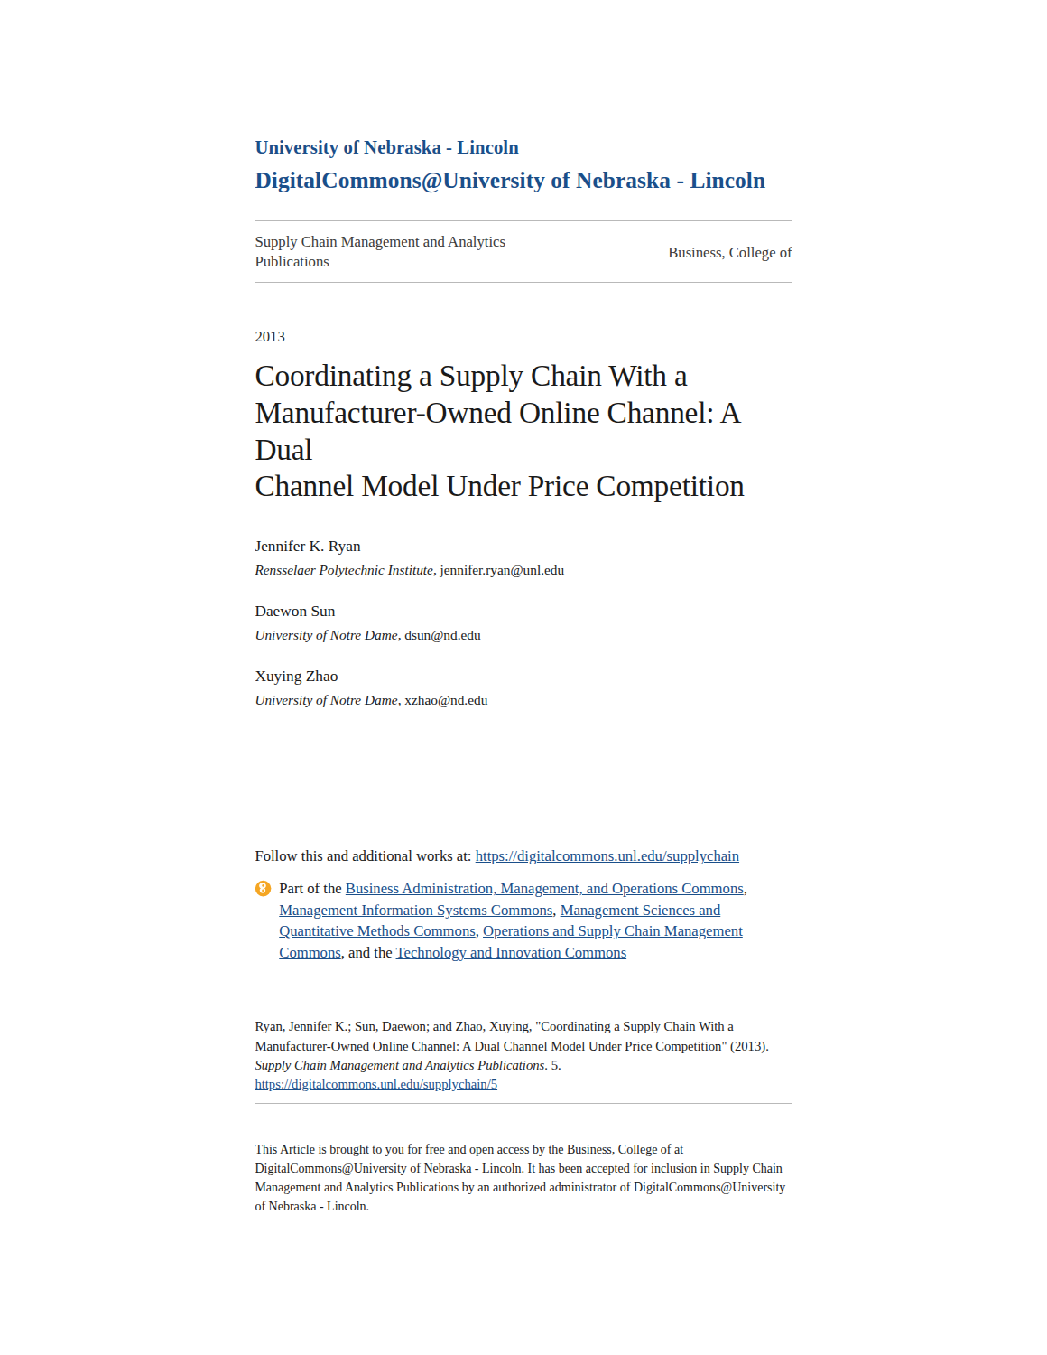University of Nebraska - Lincoln
DigitalCommons@University of Nebraska - Lincoln
Supply Chain Management and Analytics
Publications
Business, College of
2013
Coordinating a Supply Chain With a
Manufacturer-Owned Online Channel: A Dual
Channel Model Under Price Competition
Jennifer K. Ryan Rensselaer Polytechnic Institute, jennifer.ryan@unl.edu
Daewon Sun University of Notre Dame, dsun@nd.edu
Xuying Zhao University of Notre Dame, xzhao@nd.edu
Follow this and additional works at: https://digitalcommons.unl.edu/supplychain
Part of the Business Administration, Management, and Operations Commons, Management Information Systems Commons, Management Sciences and Quantitative Methods Commons, Operations and Supply Chain Management Commons, and the Technology and Innovation Commons
Ryan, Jennifer K.; Sun, Daewon; and Zhao, Xuying, "Coordinating a Supply Chain With a Manufacturer-Owned Online Channel: A Dual Channel Model Under Price Competition" (2013). Supply Chain Management and Analytics Publications. 5.
https://digitalcommons.unl.edu/supplychain/5
This Article is brought to you for free and open access by the Business, College of at DigitalCommons@University of Nebraska - Lincoln. It has been accepted for inclusion in Supply Chain Management and Analytics Publications by an authorized administrator of DigitalCommons@University of Nebraska - Lincoln.